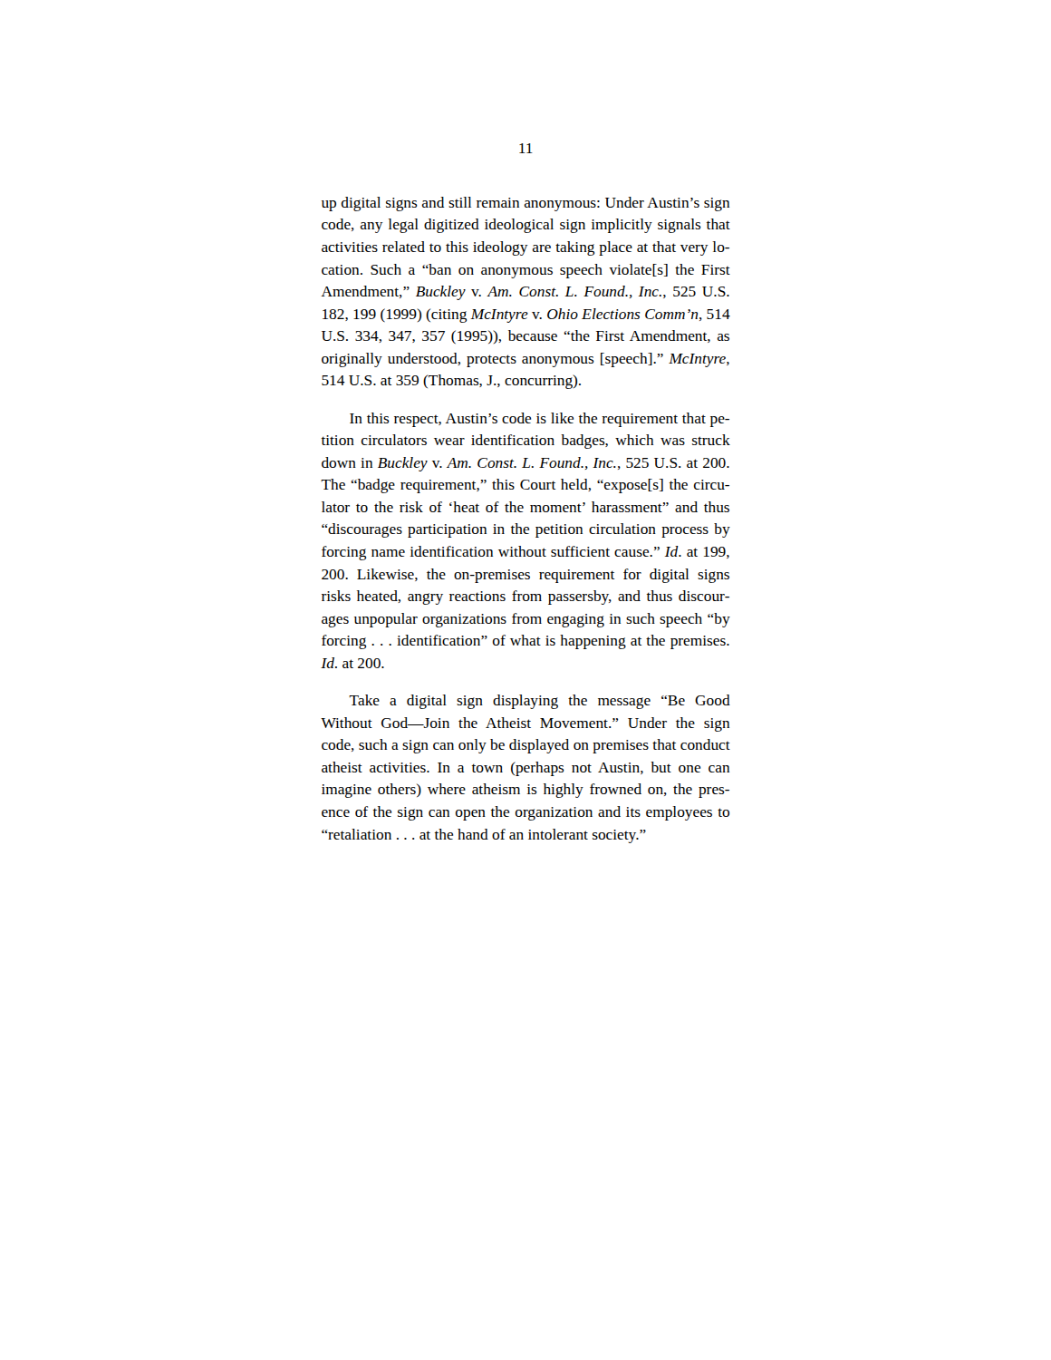11
up digital signs and still remain anonymous: Under Austin’s sign code, any legal digitized ideological sign implicitly signals that activities related to this ideology are taking place at that very location. Such a “ban on anonymous speech violate[s] the First Amendment,” Buckley v. Am. Const. L. Found., Inc., 525 U.S. 182, 199 (1999) (citing McIntyre v. Ohio Elections Comm’n, 514 U.S. 334, 347, 357 (1995)), because “the First Amendment, as originally understood, protects anonymous [speech].” McIntyre, 514 U.S. at 359 (Thomas, J., concurring).
In this respect, Austin’s code is like the requirement that petition circulators wear identification badges, which was struck down in Buckley v. Am. Const. L. Found., Inc., 525 U.S. at 200. The “badge requirement,” this Court held, “expose[s] the circulator to the risk of ‘heat of the moment’ harassment” and thus “discourages participation in the petition circulation process by forcing name identification without sufficient cause.” Id. at 199, 200. Likewise, the on-premises requirement for digital signs risks heated, angry reactions from passersby, and thus discourages unpopular organizations from engaging in such speech “by forcing . . . identification” of what is happening at the premises. Id. at 200.
Take a digital sign displaying the message “Be Good Without God—Join the Atheist Movement.” Under the sign code, such a sign can only be displayed on premises that conduct atheist activities. In a town (perhaps not Austin, but one can imagine others) where atheism is highly frowned on, the presence of the sign can open the organization and its employees to “retaliation . . . at the hand of an intolerant society.”